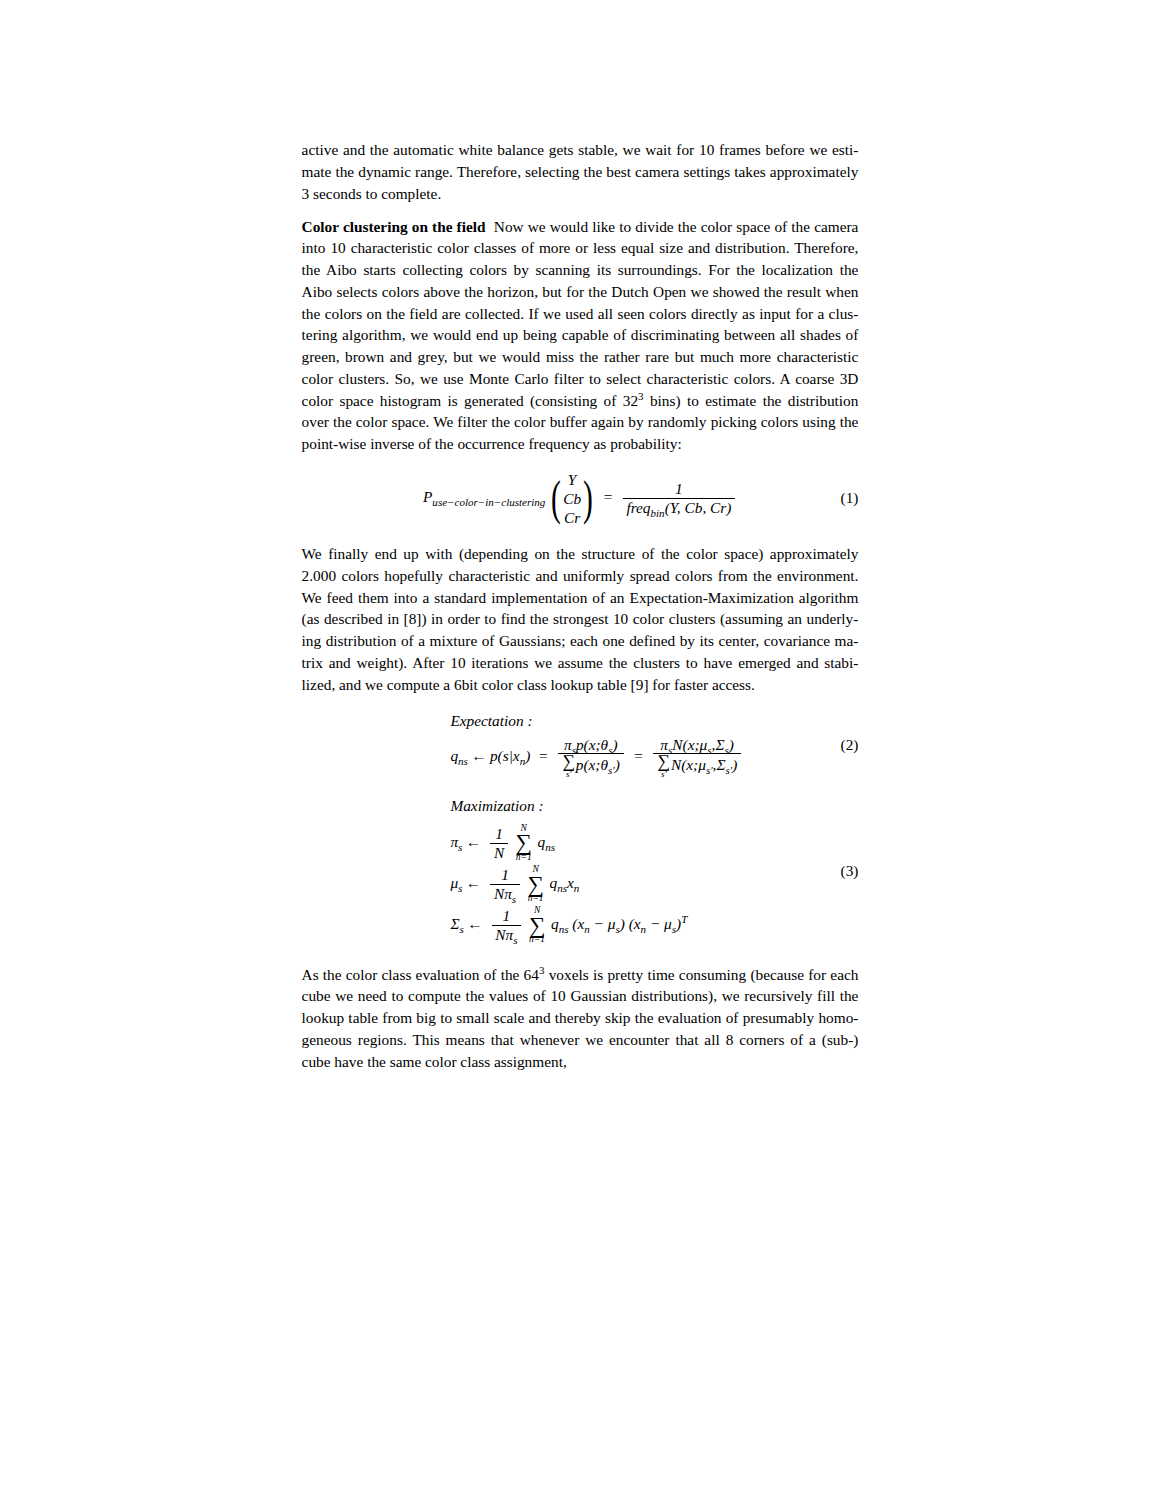active and the automatic white balance gets stable, we wait for 10 frames before we estimate the dynamic range. Therefore, selecting the best camera settings takes approximately 3 seconds to complete.
Color clustering on the field Now we would like to divide the color space of the camera into 10 characteristic color classes of more or less equal size and distribution. Therefore, the Aibo starts collecting colors by scanning its surroundings. For the localization the Aibo selects colors above the horizon, but for the Dutch Open we showed the result when the colors on the field are collected. If we used all seen colors directly as input for a clustering algorithm, we would end up being capable of discriminating between all shades of green, brown and grey, but we would miss the rather rare but much more characteristic color clusters. So, we use Monte Carlo filter to select characteristic colors. A coarse 3D color space histogram is generated (consisting of 323 bins) to estimate the distribution over the color space. We filter the color buffer again by randomly picking colors using the point-wise inverse of the occurrence frequency as probability:
Puse−color−in−clustering (Y
Cb
Cr) = 1 freqbin(Y, Cb, Cr)
(1)
We finally end up with (depending on the structure of the color space) approximately 2.000 colors hopefully characteristic and uniformly spread colors from the environment. We feed them into a standard implementation of an Expectation-Maximization algorithm (as described in [8]) in order to find the strongest 10 color clusters (assuming an underlying distribution of a mixture of Gaussians; each one defined by its center, covariance matrix and weight). After 10 iterations we assume the clusters to have emerged and stabilized, and we compute a 6bit color class lookup table [9] for faster access.
Expectation : qns←p(s|xn) = πsp(x;θs)∑s′p(x;θs′) = πsN(x;μs,Σs)∑s′N(x;μs′,Σs′)
(2)
Maximization : πs← 1 N N∑n=1 qns μs← 1 Nπs N∑n=1 qnsxn Σs← 1 Nπs N∑n=1 qns (xn − μs) (xn − μs)T
(3)
As the color class evaluation of the 643 voxels is pretty time consuming (because for each cube we need to compute the values of 10 Gaussian distributions), we recursively fill the lookup table from big to small scale and thereby skip the evaluation of presumably homogeneous regions. This means that whenever we encounter that all 8 corners of a (sub-) cube have the same color class assignment,